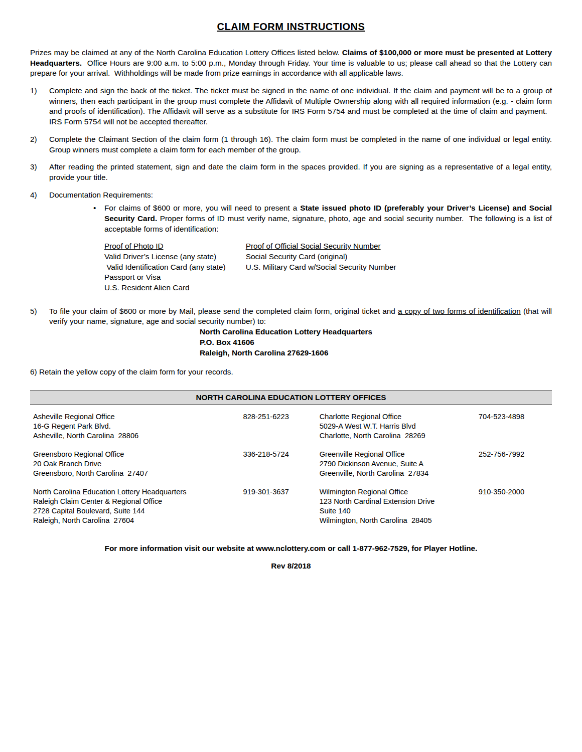CLAIM FORM INSTRUCTIONS
Prizes may be claimed at any of the North Carolina Education Lottery Offices listed below. Claims of $100,000 or more must be presented at Lottery Headquarters. Office Hours are 9:00 a.m. to 5:00 p.m., Monday through Friday. Your time is valuable to us; please call ahead so that the Lottery can prepare for your arrival. Withholdings will be made from prize earnings in accordance with all applicable laws.
1) Complete and sign the back of the ticket. The ticket must be signed in the name of one individual. If the claim and payment will be to a group of winners, then each participant in the group must complete the Affidavit of Multiple Ownership along with all required information (e.g. - claim form and proofs of identification). The Affidavit will serve as a substitute for IRS Form 5754 and must be completed at the time of claim and payment. IRS Form 5754 will not be accepted thereafter.
2) Complete the Claimant Section of the claim form (1 through 16). The claim form must be completed in the name of one individual or legal entity. Group winners must complete a claim form for each member of the group.
3) After reading the printed statement, sign and date the claim form in the spaces provided. If you are signing as a representative of a legal entity, provide your title.
4) Documentation Requirements:
•For claims of $600 or more, you will need to present a State issued photo ID (preferably your Driver’s License) and Social Security Card. Proper forms of ID must verify name, signature, photo, age and social security number. The following is a list of acceptable forms of identification:
| Proof of Photo ID | Proof of Official Social Security Number |
| Valid Driver’s License (any state) | Social Security Card (original) |
| Valid Identification Card (any state) | U.S. Military Card w/Social Security Number |
| Passport or Visa | |
| U.S. Resident Alien Card | |
5) To file your claim of $600 or more by Mail, please send the completed claim form, original ticket and a copy of two forms of identification (that will verify your name, signature, age and social security number) to:
North Carolina Education Lottery Headquarters
P.O. Box 41606
Raleigh, North Carolina 27629-1606
6) Retain the yellow copy of the claim form for your records.
NORTH CAROLINA EDUCATION LOTTERY OFFICES
| Asheville Regional Office 16-G Regent Park Blvd. Asheville, North Carolina 28806 | 828-251-6223 | Charlotte Regional Office 5029-A West W.T. Harris Blvd Charlotte, North Carolina 28269 | 704-523-4898 |
| Greensboro Regional Office 20 Oak Branch Drive Greensboro, North Carolina 27407 | 336-218-5724 | Greenville Regional Office 2790 Dickinson Avenue, Suite A Greenville, North Carolina 27834 | 252-756-7992 |
| North Carolina Education Lottery Headquarters Raleigh Claim Center & Regional Office 2728 Capital Boulevard, Suite 144 Raleigh, North Carolina 27604 | 919-301-3637 | Wilmington Regional Office 123 North Cardinal Extension Drive Suite 140 Wilmington, North Carolina 28405 | 910-350-2000 |
For more information visit our website at www.nclottery.com or call 1-877-962-7529, for Player Hotline.
Rev 8/2018